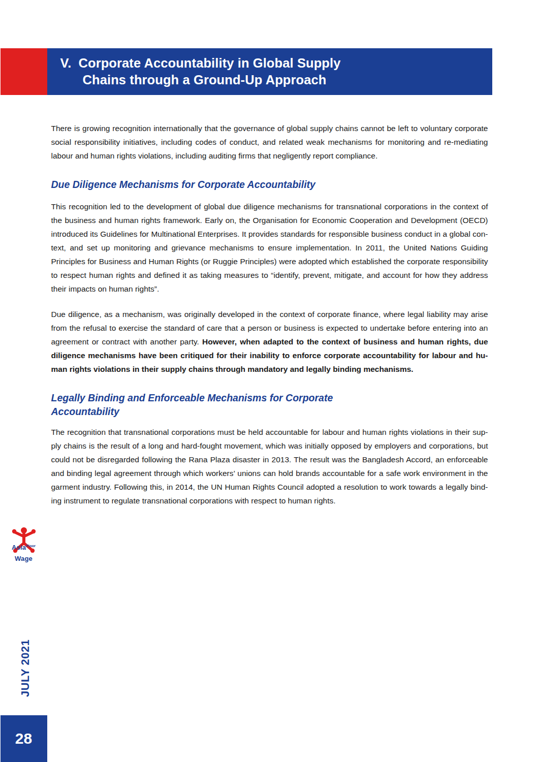V. Corporate Accountability in Global SupplyChains through a Ground-Up Approach
There is growing recognition internationally that the governance of global supply chains cannot be left to voluntary corporate social responsibility initiatives, including codes of conduct, and related weak mechanisms for monitoring and re-mediating labour and human rights violations, including auditing firms that negligently report compliance.
Due Diligence Mechanisms for Corporate Accountability
This recognition led to the development of global due diligence mechanisms for transnational corporations in the context of the business and human rights framework. Early on, the Organisation for Economic Cooperation and Development (OECD) introduced its Guidelines for Multinational Enterprises. It provides standards for responsible business conduct in a global context, and set up monitoring and grievance mechanisms to ensure implementation. In 2011, the United Nations Guiding Principles for Business and Human Rights (or Ruggie Principles) were adopted which established the corporate responsibility to respect human rights and defined it as taking measures to “identify, prevent, mitigate, and account for how they address their impacts on human rights”.
Due diligence, as a mechanism, was originally developed in the context of corporate finance, where legal liability may arise from the refusal to exercise the standard of care that a person or business is expected to undertake before entering into an agreement or contract with another party. However, when adapted to the context of business and human rights, due diligence mechanisms have been critiqued for their inability to enforce corporate accountability for labour and human rights violations in their supply chains through mandatory and legally binding mechanisms.
Legally Binding and Enforceable Mechanisms for Corporate
Accountability
The recognition that transnational corporations must be held accountable for labour and human rights violations in their supply chains is the result of a long and hard-fought movement, which was initially opposed by employers and corporations, but could not be disregarded following the Rana Plaza disaster in 2013. The result was the Bangladesh Accord, an enforceable and binding legal agreement through which workers’ unions can hold brands accountable for a safe work environment in the garment industry. Following this, in 2014, the UN Human Rights Council adopted a resolution to work towards a legally binding instrument to regulate transnational corporations with respect to human rights.
AsiaFloor
Wage
JULY 2021
28